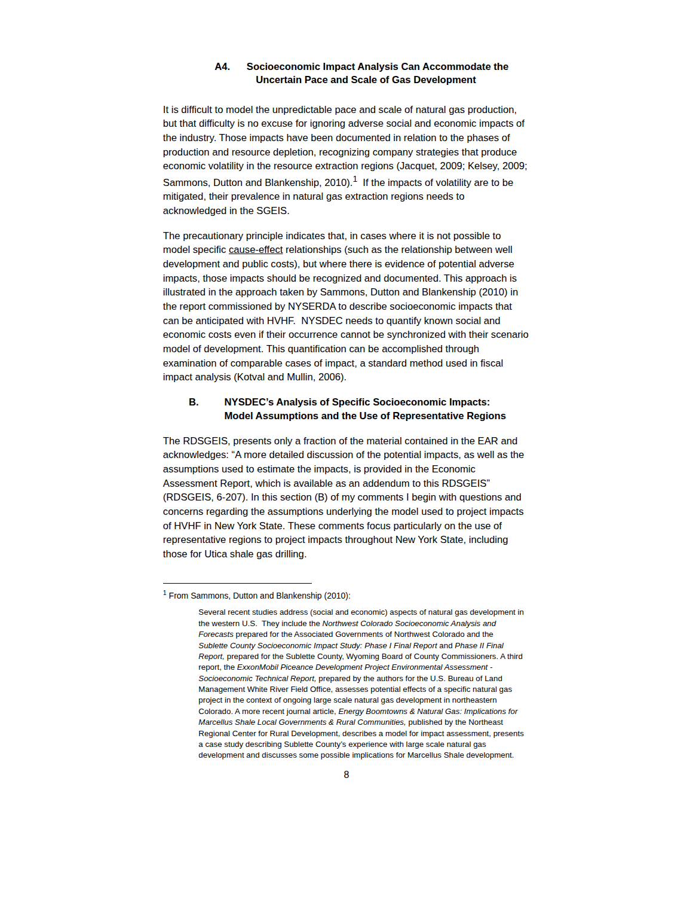A4. Socioeconomic Impact Analysis Can Accommodate the Uncertain Pace and Scale of Gas Development
It is difficult to model the unpredictable pace and scale of natural gas production, but that difficulty is no excuse for ignoring adverse social and economic impacts of the industry. Those impacts have been documented in relation to the phases of production and resource depletion, recognizing company strategies that produce economic volatility in the resource extraction regions (Jacquet, 2009; Kelsey, 2009; Sammons, Dutton and Blankenship, 2010).1 If the impacts of volatility are to be mitigated, their prevalence in natural gas extraction regions needs to acknowledged in the SGEIS.
The precautionary principle indicates that, in cases where it is not possible to model specific cause-effect relationships (such as the relationship between well development and public costs), but where there is evidence of potential adverse impacts, those impacts should be recognized and documented. This approach is illustrated in the approach taken by Sammons, Dutton and Blankenship (2010) in the report commissioned by NYSERDA to describe socioeconomic impacts that can be anticipated with HVHF. NYSDEC needs to quantify known social and economic costs even if their occurrence cannot be synchronized with their scenario model of development. This quantification can be accomplished through examination of comparable cases of impact, a standard method used in fiscal impact analysis (Kotval and Mullin, 2006).
B. NYSDEC’s Analysis of Specific Socioeconomic Impacts: Model Assumptions and the Use of Representative Regions
The RDSGEIS, presents only a fraction of the material contained in the EAR and acknowledges: “A more detailed discussion of the potential impacts, as well as the assumptions used to estimate the impacts, is provided in the Economic Assessment Report, which is available as an addendum to this RDSGEIS” (RDSGEIS, 6-207). In this section (B) of my comments I begin with questions and concerns regarding the assumptions underlying the model used to project impacts of HVHF in New York State. These comments focus particularly on the use of representative regions to project impacts throughout New York State, including those for Utica shale gas drilling.
1 From Sammons, Dutton and Blankenship (2010):
Several recent studies address (social and economic) aspects of natural gas development in the western U.S. They include the Northwest Colorado Socioeconomic Analysis and Forecasts prepared for the Associated Governments of Northwest Colorado and the Sublette County Socioeconomic Impact Study: Phase I Final Report and Phase II Final Report, prepared for the Sublette County, Wyoming Board of County Commissioners. A third report, the ExxonMobil Piceance Development Project Environmental Assessment - Socioeconomic Technical Report, prepared by the authors for the U.S. Bureau of Land Management White River Field Office, assesses potential effects of a specific natural gas project in the context of ongoing large scale natural gas development in northeastern Colorado. A more recent journal article, Energy Boomtowns & Natural Gas: Implications for Marcellus Shale Local Governments & Rural Communities, published by the Northeast Regional Center for Rural Development, describes a model for impact assessment, presents a case study describing Sublette County’s experience with large scale natural gas development and discusses some possible implications for Marcellus Shale development.
8